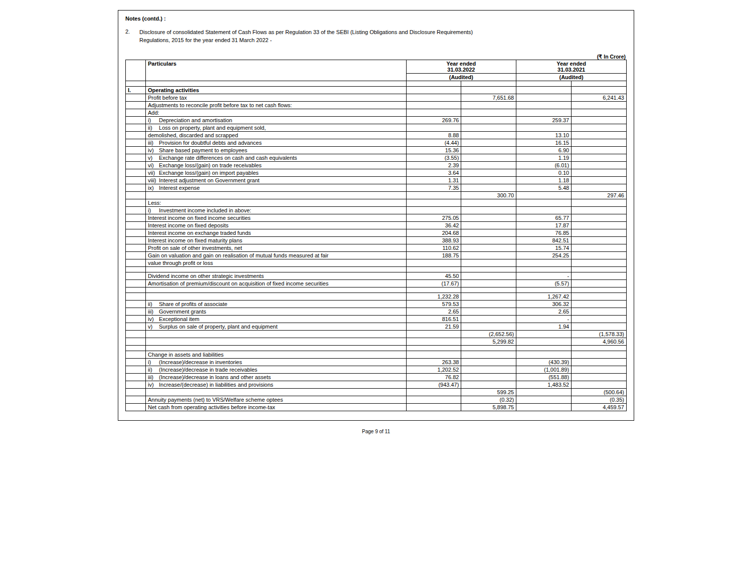Notes (contd.) :
2.
Disclosure of consolidated Statement of Cash Flows as per Regulation 33 of the SEBI (Listing Obligations and Disclosure Requirements)
Regulations, 2015 for the year ended 31 March 2022 -
(₹ In Crore)
| | Particulars | Year ended 31.03.2022 | Year ended 31.03.2021 |
| --- | --- | --- | --- |
| (Audited) | (Audited) |
| I. | Operating activities | | | | |
| | Profit before tax | | 7,651.68 | | 6,241.43 |
| | Adjustments to reconcile profit before tax to net cash flows: | | | | |
| | Add: | | | | |
| | i) Depreciation and amortisation | 269.76 | | 259.37 | |
| | ii) Loss on property, plant and equipment sold, | | | | |
| | demolished, discarded and scrapped | 8.88 | | 13.10 | |
| | iii) Provision for doubtful debts and advances | (4.44) | | 16.15 | |
| | iv) Share based payment to employees | 15.36 | | 6.90 | |
| | v) Exchange rate differences on cash and cash equivalents | (3.55) | | 1.19 | |
| | vi) Exchange loss/(gain) on trade receivables | 2.39 | | (6.01) | |
| | vii) Exchange loss/(gain) on import payables | 3.64 | | 0.10 | |
| | viii) Interest adjustment on Government grant | 1.31 | | 1.18 | |
| | ix) Interest expense | 7.35 | | 5.48 | |
| | | | 300.70 | | 297.46 |
| | Less: | | | | |
| | i) Investment income included in above: | | | | |
| | Interest income on fixed income securities | 275.05 | | 65.77 | |
| | Interest income on fixed deposits | 36.42 | | 17.87 | |
| | Interest income on exchange traded funds | 204.68 | | 76.85 | |
| | Interest income on fixed maturity plans | 388.93 | | 842.51 | |
| | Profit on sale of other investments, net | 110.62 | | 15.74 | |
| | Gain on valuation and gain on realisation of mutual funds measured at fair | 188.75 | | 254.25 | |
| | value through profit or loss | | | | |
| | Dividend income on other strategic investments | 45.50 | | - | |
| | Amortisation of premium/discount on acquisition of fixed income securities | (17.67) | | (5.57) | |
| | | 1,232.28 | | 1,267.42 | |
| | ii) Share of profits of associate | 579.53 | | 306.32 | |
| | iii) Government grants | 2.65 | | 2.65 | |
| | iv) Exceptional item | 816.51 | | - | |
| | v) Surplus on sale of property, plant and equipment | 21.59 | | 1.94 | |
| | | | (2,652.56) | | (1,578.33) |
| | | | 5,299.82 | | 4,960.56 |
| | Change in assets and liabilities | | | | |
| | i) (Increase)/decrease in inventories | 263.38 | | (430.39) | |
| | ii) (Increase)/decrease in trade receivables | 1,202.52 | | (1,001.89) | |
| | iii) (Increase)/decrease in loans and other assets | 76.82 | | (551.88) | |
| | iv) Increase/(decrease) in liabilities and provisions | (943.47) | | 1,483.52 | |
| | | | 599.25 | | (500.64) |
| | Annuity payments (net) to VRS/Welfare scheme optees | | (0.32) | | (0.35) |
| | Net cash from operating activities before income-tax | | 5,898.75 | | 4,459.57 |
Page 9 of 11